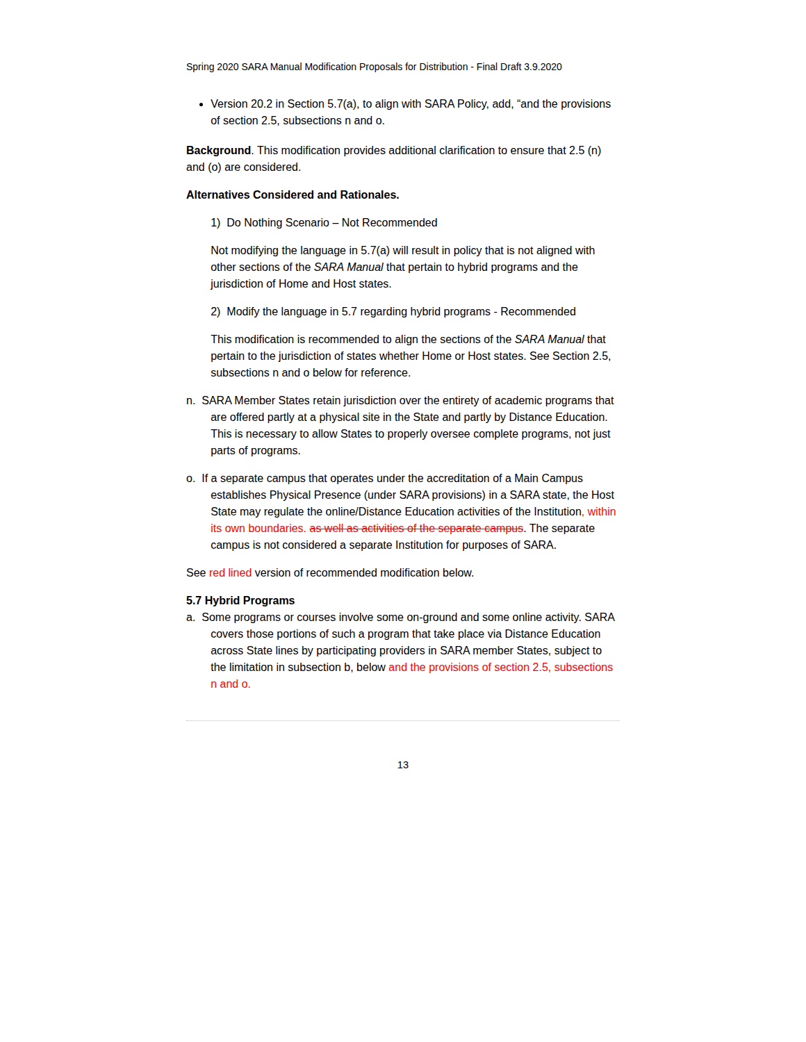Spring 2020 SARA Manual Modification Proposals for Distribution - Final Draft 3.9.2020
Version 20.2 in Section 5.7(a), to align with SARA Policy, add, “and the provisions of section 2.5, subsections n and o.
Background. This modification provides additional clarification to ensure that 2.5 (n) and (o) are considered.
Alternatives Considered and Rationales.
1) Do Nothing Scenario – Not Recommended
Not modifying the language in 5.7(a) will result in policy that is not aligned with other sections of the SARA Manual that pertain to hybrid programs and the jurisdiction of Home and Host states.
2) Modify the language in 5.7 regarding hybrid programs - Recommended
This modification is recommended to align the sections of the SARA Manual that pertain to the jurisdiction of states whether Home or Host states. See Section 2.5, subsections n and o below for reference.
n. SARA Member States retain jurisdiction over the entirety of academic programs that are offered partly at a physical site in the State and partly by Distance Education. This is necessary to allow States to properly oversee complete programs, not just parts of programs.
o. If a separate campus that operates under the accreditation of a Main Campus establishes Physical Presence (under SARA provisions) in a SARA state, the Host State may regulate the online/Distance Education activities of the Institution, within its own boundaries. as well as activities of the separate campus. The separate campus is not considered a separate Institution for purposes of SARA.
See red lined version of recommended modification below.
5.7 Hybrid Programs
a. Some programs or courses involve some on-ground and some online activity. SARA covers those portions of such a program that take place via Distance Education across State lines by participating providers in SARA member States, subject to the limitation in subsection b, below and the provisions of section 2.5, subsections n and o.
13